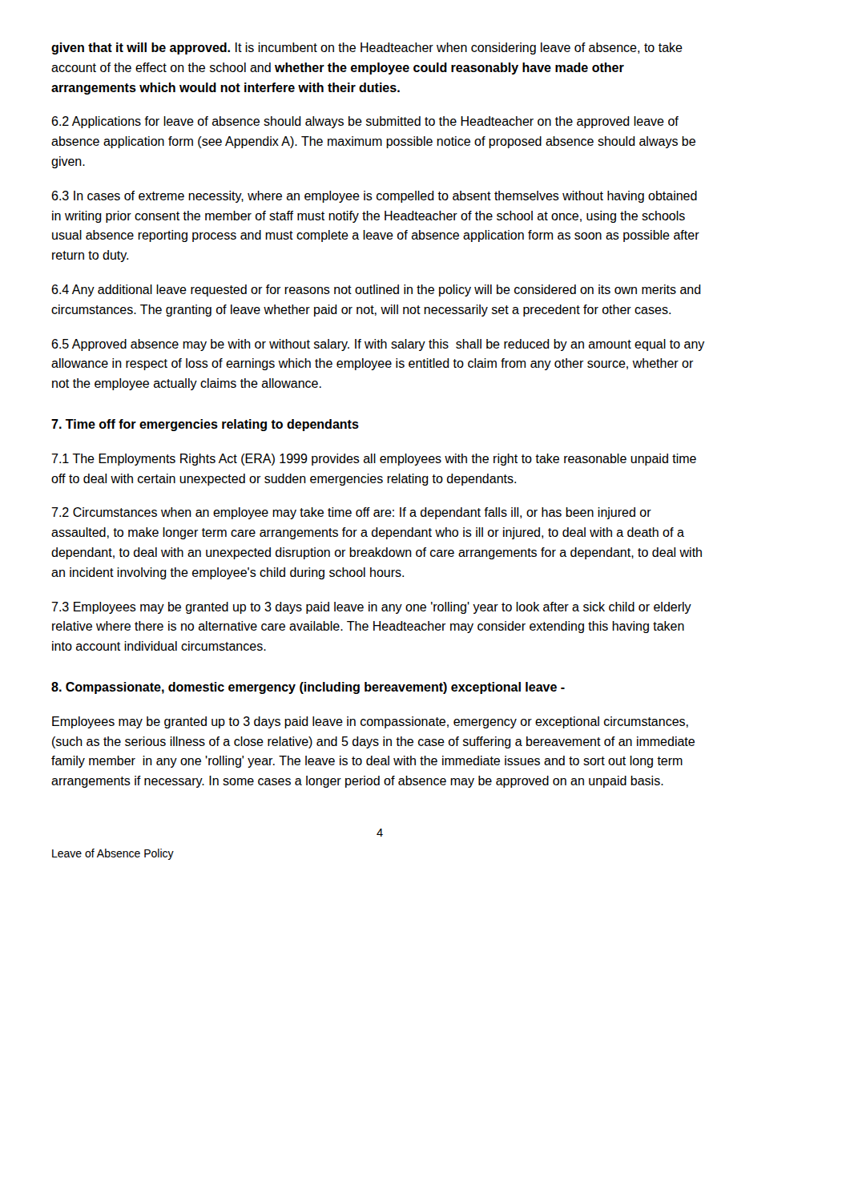given that it will be approved. It is incumbent on the Headteacher when considering leave of absence, to take account of the effect on the school and whether the employee could reasonably have made other arrangements which would not interfere with their duties.
6.2 Applications for leave of absence should always be submitted to the Headteacher on the approved leave of absence application form (see Appendix A). The maximum possible notice of proposed absence should always be given.
6.3 In cases of extreme necessity, where an employee is compelled to absent themselves without having obtained in writing prior consent the member of staff must notify the Headteacher of the school at once, using the schools usual absence reporting process and must complete a leave of absence application form as soon as possible after return to duty.
6.4 Any additional leave requested or for reasons not outlined in the policy will be considered on its own merits and circumstances. The granting of leave whether paid or not, will not necessarily set a precedent for other cases.
6.5 Approved absence may be with or without salary. If with salary this shall be reduced by an amount equal to any allowance in respect of loss of earnings which the employee is entitled to claim from any other source, whether or not the employee actually claims the allowance.
7. Time off for emergencies relating to dependants
7.1 The Employments Rights Act (ERA) 1999 provides all employees with the right to take reasonable unpaid time off to deal with certain unexpected or sudden emergencies relating to dependants.
7.2 Circumstances when an employee may take time off are: If a dependant falls ill, or has been injured or assaulted, to make longer term care arrangements for a dependant who is ill or injured, to deal with a death of a dependant, to deal with an unexpected disruption or breakdown of care arrangements for a dependant, to deal with an incident involving the employee's child during school hours.
7.3 Employees may be granted up to 3 days paid leave in any one 'rolling' year to look after a sick child or elderly relative where there is no alternative care available. The Headteacher may consider extending this having taken into account individual circumstances.
8. Compassionate, domestic emergency (including bereavement) exceptional leave -
Employees may be granted up to 3 days paid leave in compassionate, emergency or exceptional circumstances, (such as the serious illness of a close relative) and 5 days in the case of suffering a bereavement of an immediate family member in any one 'rolling' year. The leave is to deal with the immediate issues and to sort out long term arrangements if necessary. In some cases a longer period of absence may be approved on an unpaid basis.
4
Leave of Absence Policy